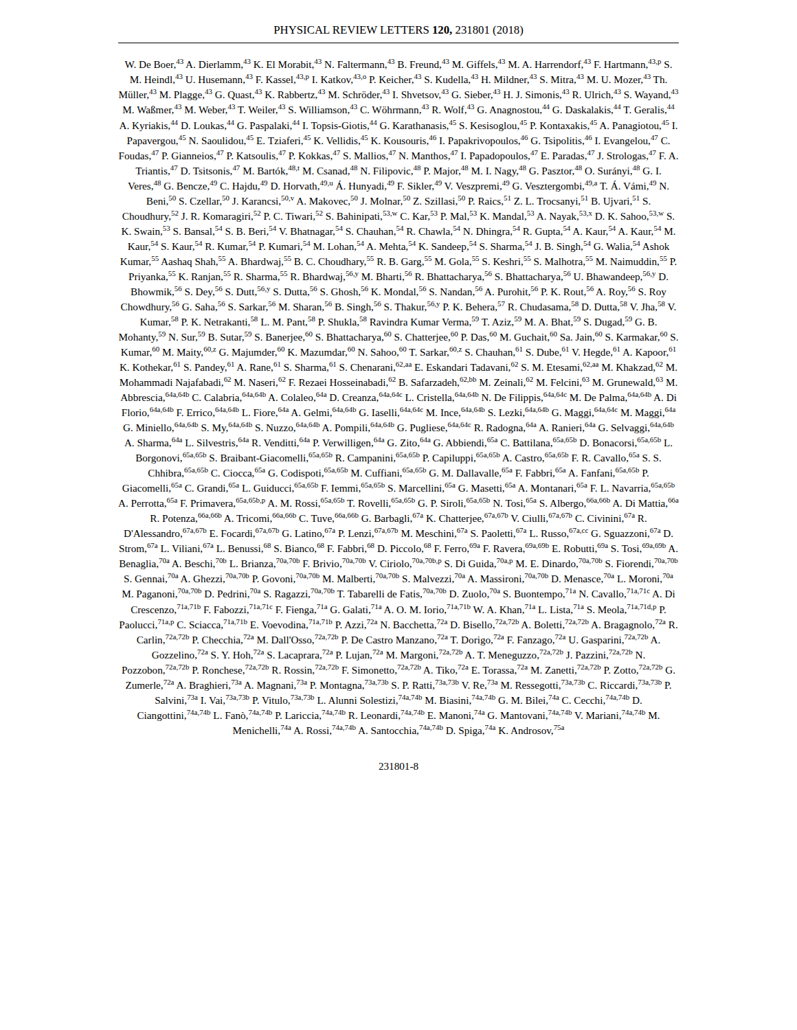PHYSICAL REVIEW LETTERS 120, 231801 (2018)
W. De Boer,43 A. Dierlamm,43 K. El Morabit,43 N. Faltermann,43 B. Freund,43 M. Giffels,43 M. A. Harrendorf,43 F. Hartmann,43,p S. M. Heindl,43 U. Husemann,43 F. Kassel,43,p I. Katkov,43,o P. Keicher,43 S. Kudella,43 H. Mildner,43 S. Mitra,43 M. U. Mozer,43 Th. Müller,43 M. Plagge,43 G. Quast,43 K. Rabbertz,43 M. Schröder,43 I. Shvetsov,43 G. Sieber,43 H. J. Simonis,43 R. Ulrich,43 S. Wayand,43 M. Waßmer,43 M. Weber,43 T. Weiler,43 S. Williamson,43 C. Wöhrmann,43 R. Wolf,43 G. Anagnostou,44 G. Daskalakis,44 T. Geralis,44 A. Kyriakis,44 D. Loukas,44 G. Paspalaki,44 I. Topsis-Giotis,44 G. Karathanasis,45 S. Kesisoglou,45 P. Kontaxakis,45 A. Panagiotou,45 I. Papavergou,45 N. Saoulidou,45 E. Tziaferi,45 K. Vellidis,45 K. Kousouris,46 I. Papakrivopoulos,46 G. Tsipolitis,46 I. Evangelou,47 C. Foudas,47 P. Gianneios,47 P. Katsoulis,47 P. Kokkas,47 S. Mallios,47 N. Manthos,47 I. Papadopoulos,47 E. Paradas,47 J. Strologas,47 F. A. Triantis,47 D. Tsitsonis,47 M. Bartók,48,t M. Csanad,48 N. Filipovic,48 P. Major,48 M. I. Nagy,48 G. Pasztor,48 O. Surányi,48 G. I. Veres,48 G. Bencze,49 C. Hajdu,49 D. Horvath,49,u Á. Hunyadi,49 F. Sikler,49 V. Veszpremi,49 G. Vesztergombi,49,a T. Á. Vámi,49 N. Beni,50 S. Czellar,50 J. Karancsi,50,v A. Makovec,50 J. Molnar,50 Z. Szillasi,50 P. Raics,51 Z. L. Trocsanyi,51 B. Ujvari,51 S. Choudhury,52 J. R. Komaragiri,52 P. C. Tiwari,52 S. Bahinipati,53,w C. Kar,53 P. Mal,53 K. Mandal,53 A. Nayak,53,x D. K. Sahoo,53,w S. K. Swain,53 S. Bansal,54 S. B. Beri,54 V. Bhatnagar,54 S. Chauhan,54 R. Chawla,54 N. Dhingra,54 R. Gupta,54 A. Kaur,54 A. Kaur,54 M. Kaur,54 S. Kaur,54 R. Kumar,54 P. Kumari,54 M. Lohan,54 A. Mehta,54 K. Sandeep,54 S. Sharma,54 J. B. Singh,54 G. Walia,54 Ashok Kumar,55 Aashaq Shah,55 A. Bhardwaj,55 B. C. Choudhary,55 R. B. Garg,55 M. Gola,55 S. Keshri,55 S. Malhotra,55 M. Naimuddin,55 P. Priyanka,55 K. Ranjan,55 R. Sharma,55 R. Bhardwaj,56,y M. Bharti,56 R. Bhattacharya,56 S. Bhattacharya,56 U. Bhawandeep,56,y D. Bhowmik,56 S. Dey,56 S. Dutt,56,y S. Dutta,56 S. Ghosh,56 K. Mondal,56 S. Nandan,56 A. Purohit,56 P. K. Rout,56 A. Roy,56 S. Roy Chowdhury,56 G. Saha,56 S. Sarkar,56 M. Sharan,56 B. Singh,56 S. Thakur,56,y P. K. Behera,57 R. Chudasama,58 D. Dutta,58 V. Jha,58 V. Kumar,58 P. K. Netrakanti,58 L. M. Pant,58 P. Shukla,58 Ravindra Kumar Verma,59 T. Aziz,59 M. A. Bhat,59 S. Dugad,59 G. B. Mohanty,59 N. Sur,59 B. Sutar,59 S. Banerjee,60 S. Bhattacharya,60 S. Chatterjee,60 P. Das,60 M. Guchait,60 Sa. Jain,60 S. Karmakar,60 S. Kumar,60 M. Maity,60,z G. Majumder,60 K. Mazumdar,60 N. Sahoo,60 T. Sarkar,60,z S. Chauhan,61 S. Dube,61 V. Hegde,61 A. Kapoor,61 K. Kothekar,61 S. Pandey,61 A. Rane,61 S. Sharma,61 S. Chenarani,62,aa E. Eskandari Tadavani,62 S. M. Etesami,62,aa M. Khakzad,62 M. Mohammadi Najafabadi,62 M. Naseri,62 F. Rezaei Hosseinabadi,62 B. Safarzadeh,62,bb M. Zeinali,62 M. Felcini,63 M. Grunewald,63 M. Abbrescia,64a,64b C. Calabria,64a,64b A. Colaleo,64a D. Creanza,64a,64c L. Cristella,64a,64b N. De Filippis,64a,64c M. De Palma,64a,64b A. Di Florio,64a,64b F. Errico,64a,64b L. Fiore,64a A. Gelmi,64a,64b G. Iaselli,64a,64c M. Ince,64a,64b S. Lezki,64a,64b G. Maggi,64a,64c M. Maggi,64a G. Miniello,64a,64b S. My,64a,64b S. Nuzzo,64a,64b A. Pompili,64a,64b G. Pugliese,64a,64c R. Radogna,64a A. Ranieri,64a G. Selvaggi,64a,64b A. Sharma,64a L. Silvestris,64a R. Venditti,64a P. Verwilligen,64a G. Zito,64a G. Abbiendi,65a C. Battilana,65a,65b D. Bonacorsi,65a,65b L. Borgonovi,65a,65b S. Braibant-Giacomelli,65a,65b R. Campanini,65a,65b P. Capiluppi,65a,65b A. Castro,65a,65b F. R. Cavallo,65a S. S. Chhibra,65a,65b C. Ciocca,65a G. Codispoti,65a,65b M. Cuffiani,65a,65b G. M. Dallavalle,65a F. Fabbri,65a A. Fanfani,65a,65b P. Giacomelli,65a C. Grandi,65a L. Guiducci,65a,65b F. Iemmi,65a,65b S. Marcellini,65a G. Masetti,65a A. Montanari,65a F. L. Navarria,65a,65b A. Perrotta,65a F. Primavera,65a,65b,p A. M. Rossi,65a,65b T. Rovelli,65a,65b G. P. Siroli,65a,65b N. Tosi,65a S. Albergo,66a,66b A. Di Mattia,66a R. Potenza,66a,66b A. Tricomi,66a,66b C. Tuve,66a,66b G. Barbagli,67a K. Chatterjee,67a,67b V. Ciulli,67a,67b C. Civinini,67a R. D'Alessandro,67a,67b E. Focardi,67a,67b G. Latino,67a P. Lenzi,67a,67b M. Meschini,67a S. Paoletti,67a L. Russo,67a,cc G. Sguazzoni,67a D. Strom,67a L. Viliani,67a L. Benussi,68 S. Bianco,68 F. Fabbri,68 D. Piccolo,68 F. Ferro,69a F. Ravera,69a,69b E. Robutti,69a S. Tosi,69a,69b A. Benaglia,70a A. Beschi,70b L. Brianza,70a,70b F. Brivio,70a,70b V. Ciriolo,70a,70b,p S. Di Guida,70a,p M. E. Dinardo,70a,70b S. Fiorendi,70a,70b S. Gennai,70a A. Ghezzi,70a,70b P. Govoni,70a,70b M. Malberti,70a,70b S. Malvezzi,70a A. Massironi,70a,70b D. Menasce,70a L. Moroni,70a M. Paganoni,70a,70b D. Pedrini,70a S. Ragazzi,70a,70b T. Tabarelli de Fatis,70a,70b D. Zuolo,70a S. Buontempo,71a N. Cavallo,71a,71c A. Di Crescenzo,71a,71b F. Fabozzi,71a,71c F. Fienga,71a G. Galati,71a A. O. M. Iorio,71a,71b W. A. Khan,71a L. Lista,71a S. Meola,71a,71d,p P. Paolucci,71a,p C. Sciacca,71a,71b E. Voevodina,71a,71b P. Azzi,72a N. Bacchetta,72a D. Bisello,72a,72b A. Boletti,72a,72b A. Bragagnolo,72a R. Carlin,72a,72b P. Checchia,72a M. Dall'Osso,72a,72b P. De Castro Manzano,72a T. Dorigo,72a F. Fanzago,72a U. Gasparini,72a,72b A. Gozzelino,72a S. Y. Hoh,72a S. Lacaprara,72a P. Lujan,72a M. Margoni,72a,72b A. T. Meneguzzo,72a,72b J. Pazzini,72a,72b N. Pozzobon,72a,72b P. Ronchese,72a,72b R. Rossin,72a,72b F. Simonetto,72a,72b A. Tiko,72a E. Torassa,72a M. Zanetti,72a,72b P. Zotto,72a,72b G. Zumerle,72a A. Braghieri,73a A. Magnani,73a P. Montagna,73a,73b S. P. Ratti,73a,73b V. Re,73a M. Ressegotti,73a,73b C. Riccardi,73a,73b P. Salvini,73a I. Vai,73a,73b P. Vitulo,73a,73b L. Alunni Solestizi,74a,74b M. Biasini,74a,74b G. M. Bilei,74a C. Cecchi,74a,74b D. Ciangottini,74a,74b L. Fanò,74a,74b P. Lariccia,74a,74b R. Leonardi,74a,74b E. Manoni,74a G. Mantovani,74a,74b V. Mariani,74a,74b M. Menichelli,74a A. Rossi,74a,74b A. Santocchia,74a,74b D. Spiga,74a K. Androsov,75a
231801-8